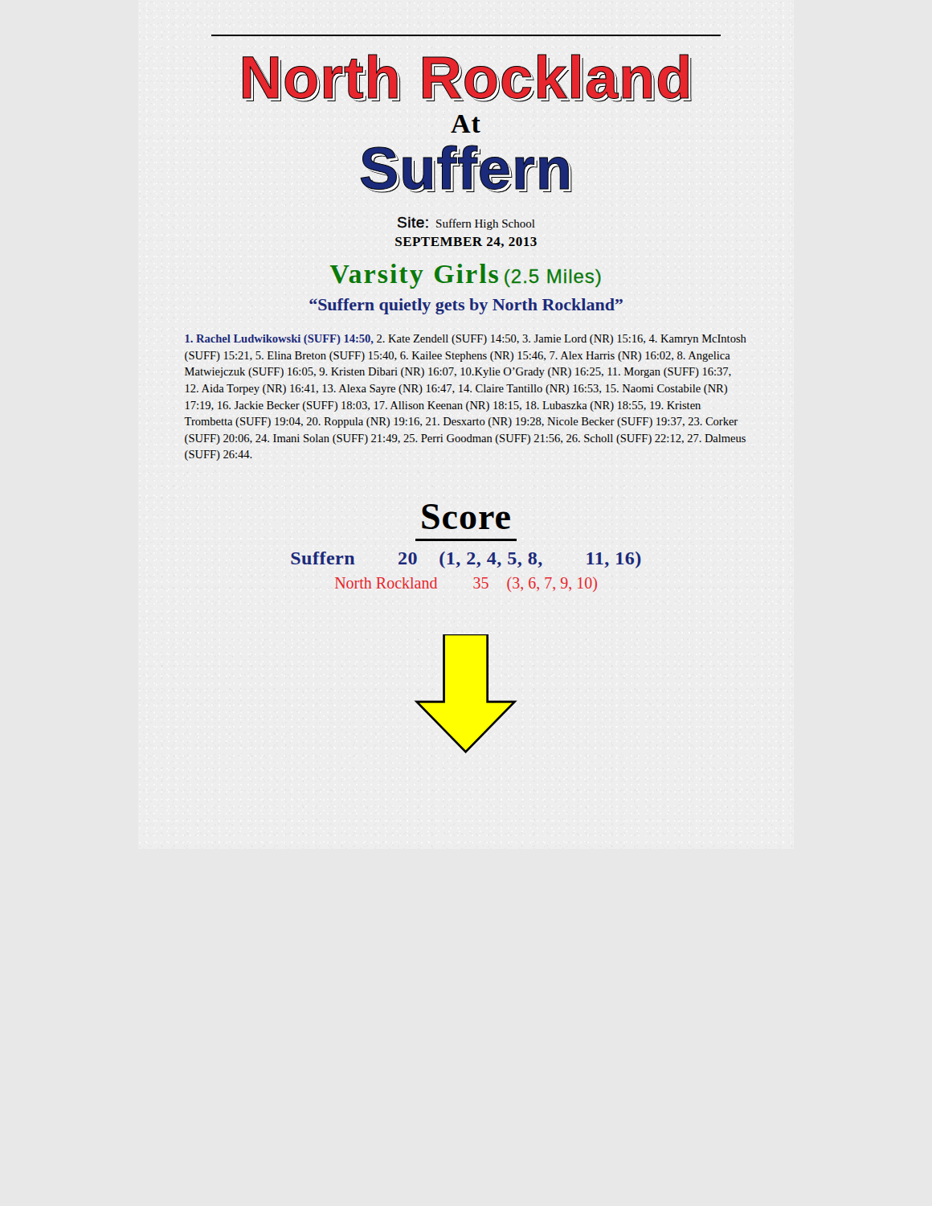North Rockland
At
Suffern
Site: Suffern High School
SEPTEMBER 24, 2013
Varsity Girls (2.5 Miles)
“Suffern quietly gets by North Rockland”
1. Rachel Ludwikowski (SUFF) 14:50, 2. Kate Zendell (SUFF) 14:50, 3. Jamie Lord (NR) 15:16, 4. Kamryn McIntosh (SUFF) 15:21, 5. Elina Breton (SUFF) 15:40, 6. Kailee Stephens (NR) 15:46, 7. Alex Harris (NR) 16:02, 8. Angelica Matwiejczuk (SUFF) 16:05, 9. Kristen Dibari (NR) 16:07, 10.Kylie O’Grady (NR) 16:25, 11. Morgan (SUFF) 16:37, 12. Aida Torpey (NR) 16:41, 13. Alexa Sayre (NR) 16:47, 14. Claire Tantillo (NR) 16:53, 15. Naomi Costabile (NR) 17:19, 16. Jackie Becker (SUFF) 18:03, 17. Allison Keenan (NR) 18:15, 18. Lubaszka (NR) 18:55, 19. Kristen Trombetta (SUFF) 19:04, 20. Roppula (NR) 19:16, 21. Desxarto (NR) 19:28, Nicole Becker (SUFF) 19:37, 23. Corker (SUFF) 20:06, 24. Imani Solan (SUFF) 21:49, 25. Perri Goodman (SUFF) 21:56, 26. Scholl (SUFF) 22:12, 27. Dalmeus (SUFF) 26:44.
Score
Suffern 20 (1, 2, 4, 5, 8, 11, 16)
North Rockland 35 (3, 6, 7, 9, 10)